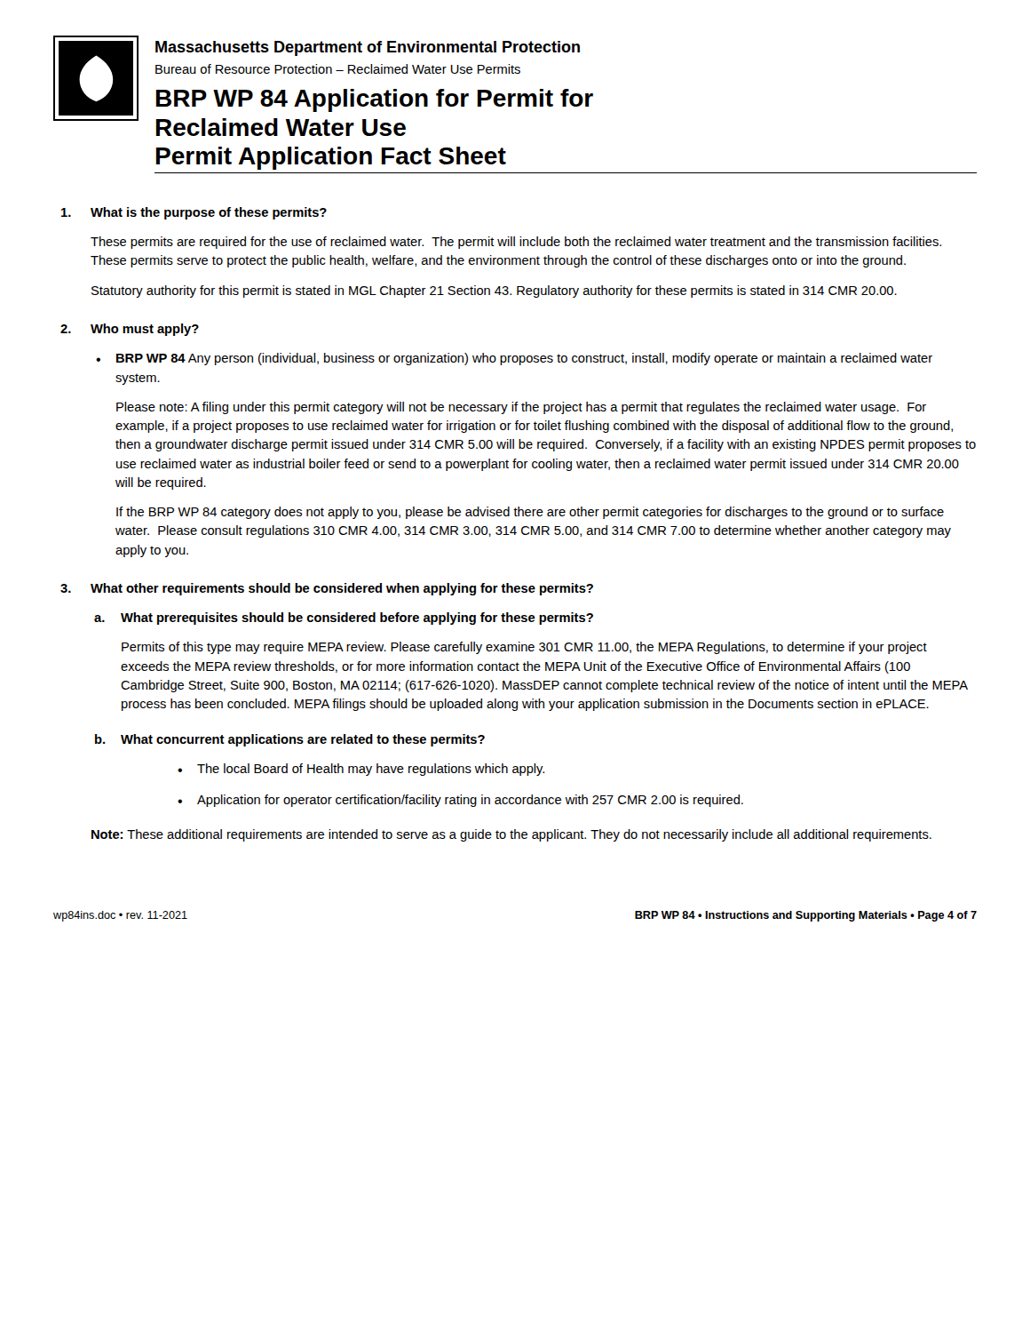Massachusetts Department of Environmental Protection
Bureau of Resource Protection – Reclaimed Water Use Permits
BRP WP 84 Application for Permit for
Reclaimed Water Use
Permit Application Fact Sheet
What is the purpose of these permits?
These permits are required for the use of reclaimed water. The permit will include both the reclaimed water treatment and the transmission facilities. These permits serve to protect the public health, welfare, and the environment through the control of these discharges onto or into the ground.
Statutory authority for this permit is stated in MGL Chapter 21 Section 43. Regulatory authority for these permits is stated in 314 CMR 20.00.
Who must apply?
BRP WP 84 Any person (individual, business or organization) who proposes to construct, install, modify operate or maintain a reclaimed water system.
Please note: A filing under this permit category will not be necessary if the project has a permit that regulates the reclaimed water usage. For example, if a project proposes to use reclaimed water for irrigation or for toilet flushing combined with the disposal of additional flow to the ground, then a groundwater discharge permit issued under 314 CMR 5.00 will be required. Conversely, if a facility with an existing NPDES permit proposes to use reclaimed water as industrial boiler feed or send to a powerplant for cooling water, then a reclaimed water permit issued under 314 CMR 20.00 will be required.
If the BRP WP 84 category does not apply to you, please be advised there are other permit categories for discharges to the ground or to surface water. Please consult regulations 310 CMR 4.00, 314 CMR 3.00, 314 CMR 5.00, and 314 CMR 7.00 to determine whether another category may apply to you.
What other requirements should be considered when applying for these permits?
What prerequisites should be considered before applying for these permits?
Permits of this type may require MEPA review. Please carefully examine 301 CMR 11.00, the MEPA Regulations, to determine if your project exceeds the MEPA review thresholds, or for more information contact the MEPA Unit of the Executive Office of Environmental Affairs (100 Cambridge Street, Suite 900, Boston, MA 02114; (617-626-1020). MassDEP cannot complete technical review of the notice of intent until the MEPA process has been concluded. MEPA filings should be uploaded along with your application submission in the Documents section in ePLACE.
What concurrent applications are related to these permits?
The local Board of Health may have regulations which apply.
Application for operator certification/facility rating in accordance with 257 CMR 2.00 is required.
Note: These additional requirements are intended to serve as a guide to the applicant. They do not necessarily include all additional requirements.
wp84ins.doc • rev. 11-2021 BRP WP 84 • Instructions and Supporting Materials • Page 4 of 7